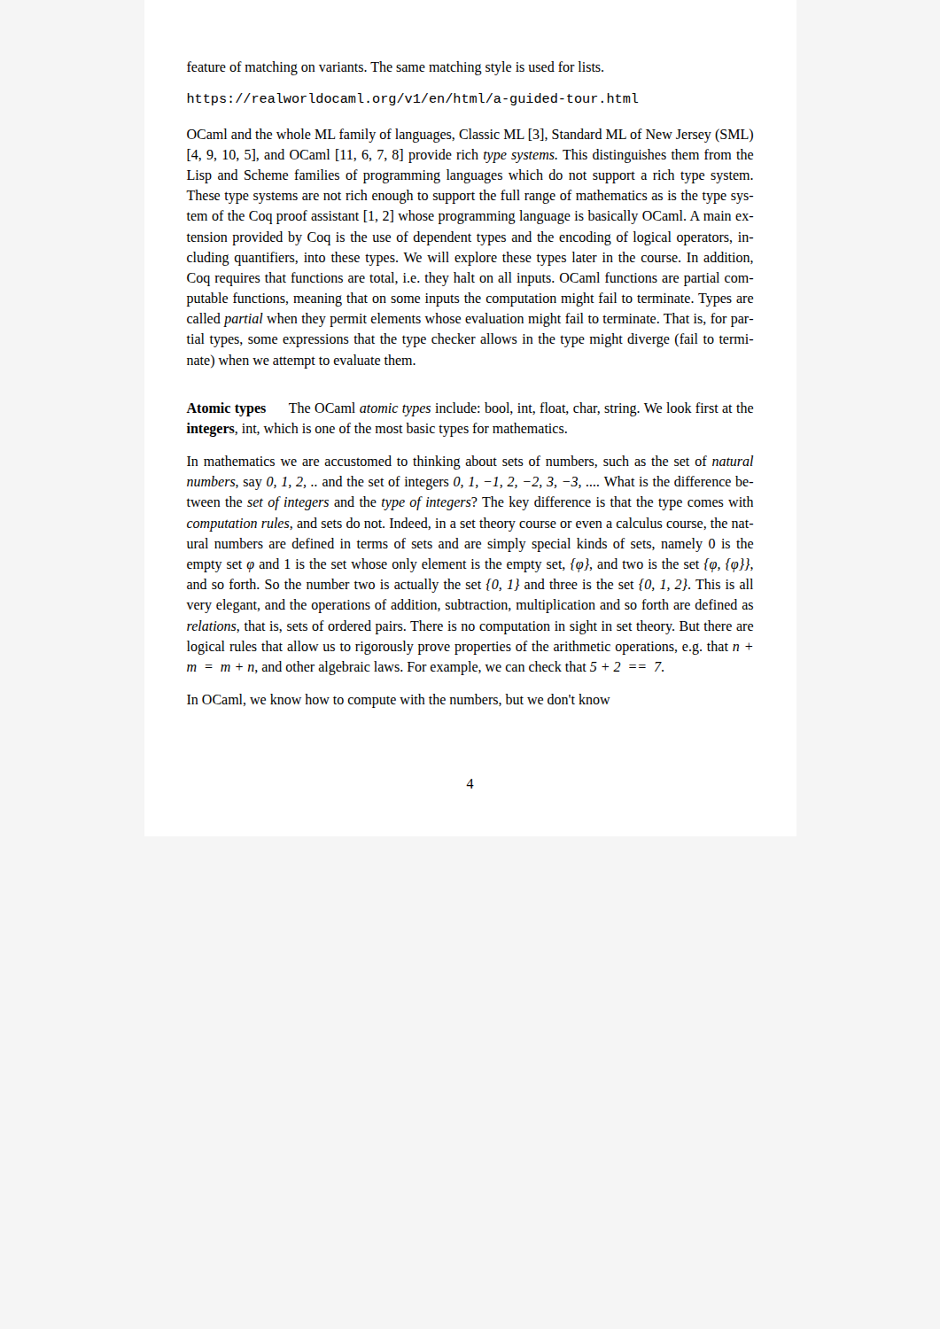feature of matching on variants. The same matching style is used for lists.
https://realworldocaml.org/v1/en/html/a-guided-tour.html
OCaml and the whole ML family of languages, Classic ML [3], Standard ML of New Jersey (SML) [4, 9, 10, 5], and OCaml [11, 6, 7, 8] provide rich type systems. This distinguishes them from the Lisp and Scheme families of programming languages which do not support a rich type system. These type systems are not rich enough to support the full range of mathematics as is the type system of the Coq proof assistant [1, 2] whose programming language is basically OCaml. A main extension provided by Coq is the use of dependent types and the encoding of logical operators, including quantifiers, into these types. We will explore these types later in the course. In addition, Coq requires that functions are total, i.e. they halt on all inputs. OCaml functions are partial computable functions, meaning that on some inputs the computation might fail to terminate. Types are called partial when they permit elements whose evaluation might fail to terminate. That is, for partial types, some expressions that the type checker allows in the type might diverge (fail to terminate) when we attempt to evaluate them.
Atomic types The OCaml atomic types include: bool, int, float, char, string. We look first at the integers, int, which is one of the most basic types for mathematics.
In mathematics we are accustomed to thinking about sets of numbers, such as the set of natural numbers, say 0, 1, 2, .. and the set of integers 0, 1, −1, 2, −2, 3, −3, .... What is the difference between the set of integers and the type of integers? The key difference is that the type comes with computation rules, and sets do not. Indeed, in a set theory course or even a calculus course, the natural numbers are defined in terms of sets and are simply special kinds of sets, namely 0 is the empty set φ and 1 is the set whose only element is the empty set, {φ}, and two is the set {φ, {φ}}, and so forth. So the number two is actually the set {0, 1} and three is the set {0, 1, 2}. This is all very elegant, and the operations of addition, subtraction, multiplication and so forth are defined as relations, that is, sets of ordered pairs. There is no computation in sight in set theory. But there are logical rules that allow us to rigorously prove properties of the arithmetic operations, e.g. that n + m = m + n, and other algebraic laws. For example, we can check that 5 + 2 == 7.
In OCaml, we know how to compute with the numbers, but we don't know
4